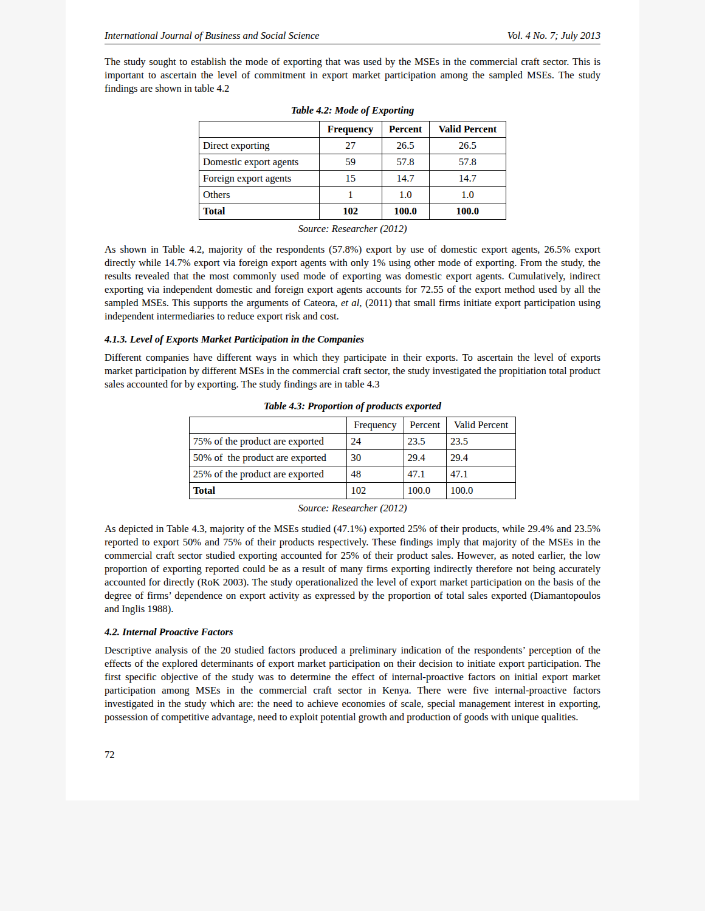International Journal of Business and Social Science Vol. 4 No. 7; July 2013
The study sought to establish the mode of exporting that was used by the MSEs in the commercial craft sector. This is important to ascertain the level of commitment in export market participation among the sampled MSEs. The study findings are shown in table 4.2
Table 4.2: Mode of Exporting
| | Frequency | Percent | Valid Percent |
| --- | --- | --- | --- |
| Direct exporting | 27 | 26.5 | 26.5 |
| Domestic export agents | 59 | 57.8 | 57.8 |
| Foreign export agents | 15 | 14.7 | 14.7 |
| Others | 1 | 1.0 | 1.0 |
| Total | 102 | 100.0 | 100.0 |
Source: Researcher (2012)
As shown in Table 4.2, majority of the respondents (57.8%) export by use of domestic export agents, 26.5% export directly while 14.7% export via foreign export agents with only 1% using other mode of exporting. From the study, the results revealed that the most commonly used mode of exporting was domestic export agents. Cumulatively, indirect exporting via independent domestic and foreign export agents accounts for 72.55 of the export method used by all the sampled MSEs. This supports the arguments of Cateora, et al, (2011) that small firms initiate export participation using independent intermediaries to reduce export risk and cost.
4.1.3. Level of Exports Market Participation in the Companies
Different companies have different ways in which they participate in their exports. To ascertain the level of exports market participation by different MSEs in the commercial craft sector, the study investigated the propitiation total product sales accounted for by exporting. The study findings are in table 4.3
Table 4.3: Proportion of products exported
| | Frequency | Percent | Valid Percent |
| --- | --- | --- | --- |
| 75% of the product are exported | 24 | 23.5 | 23.5 |
| 50% of the product are exported | 30 | 29.4 | 29.4 |
| 25% of the product are exported | 48 | 47.1 | 47.1 |
| Total | 102 | 100.0 | 100.0 |
Source: Researcher (2012)
As depicted in Table 4.3, majority of the MSEs studied (47.1%) exported 25% of their products, while 29.4% and 23.5% reported to export 50% and 75% of their products respectively. These findings imply that majority of the MSEs in the commercial craft sector studied exporting accounted for 25% of their product sales. However, as noted earlier, the low proportion of exporting reported could be as a result of many firms exporting indirectly therefore not being accurately accounted for directly (RoK 2003). The study operationalized the level of export market participation on the basis of the degree of firms’ dependence on export activity as expressed by the proportion of total sales exported (Diamantopoulos and Inglis 1988).
4.2. Internal Proactive Factors
Descriptive analysis of the 20 studied factors produced a preliminary indication of the respondents’ perception of the effects of the explored determinants of export market participation on their decision to initiate export participation. The first specific objective of the study was to determine the effect of internal-proactive factors on initial export market participation among MSEs in the commercial craft sector in Kenya. There were five internal-proactive factors investigated in the study which are: the need to achieve economies of scale, special management interest in exporting, possession of competitive advantage, need to exploit potential growth and production of goods with unique qualities.
72